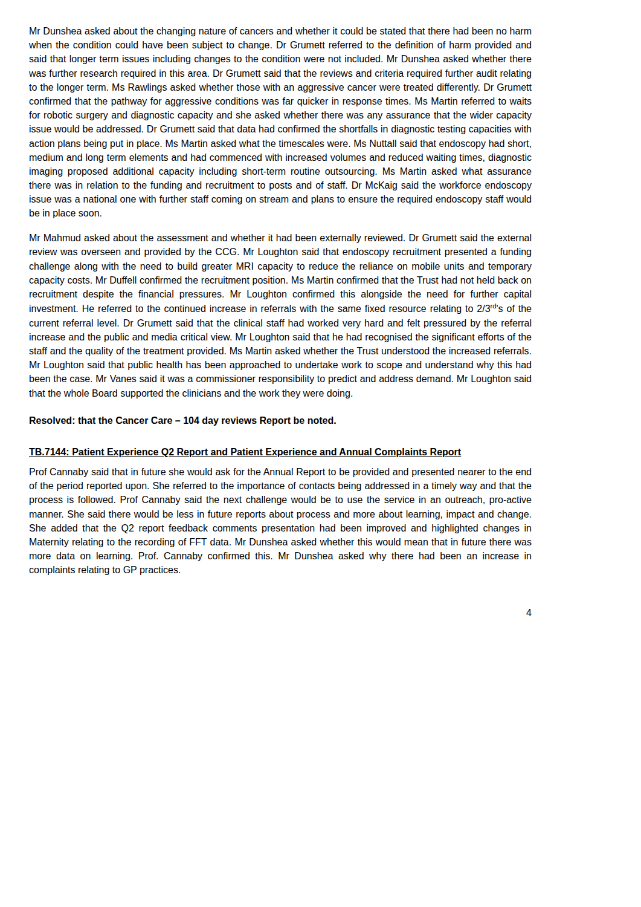Mr Dunshea asked about the changing nature of cancers and whether it could be stated that there had been no harm when the condition could have been subject to change. Dr Grumett referred to the definition of harm provided and said that longer term issues including changes to the condition were not included. Mr Dunshea asked whether there was further research required in this area. Dr Grumett said that the reviews and criteria required further audit relating to the longer term. Ms Rawlings asked whether those with an aggressive cancer were treated differently. Dr Grumett confirmed that the pathway for aggressive conditions was far quicker in response times. Ms Martin referred to waits for robotic surgery and diagnostic capacity and she asked whether there was any assurance that the wider capacity issue would be addressed. Dr Grumett said that data had confirmed the shortfalls in diagnostic testing capacities with action plans being put in place. Ms Martin asked what the timescales were. Ms Nuttall said that endoscopy had short, medium and long term elements and had commenced with increased volumes and reduced waiting times, diagnostic imaging proposed additional capacity including short-term routine outsourcing. Ms Martin asked what assurance there was in relation to the funding and recruitment to posts and of staff. Dr McKaig said the workforce endoscopy issue was a national one with further staff coming on stream and plans to ensure the required endoscopy staff would be in place soon.
Mr Mahmud asked about the assessment and whether it had been externally reviewed. Dr Grumett said the external review was overseen and provided by the CCG. Mr Loughton said that endoscopy recruitment presented a funding challenge along with the need to build greater MRI capacity to reduce the reliance on mobile units and temporary capacity costs. Mr Duffell confirmed the recruitment position. Ms Martin confirmed that the Trust had not held back on recruitment despite the financial pressures. Mr Loughton confirmed this alongside the need for further capital investment. He referred to the continued increase in referrals with the same fixed resource relating to 2/3rd's of the current referral level. Dr Grumett said that the clinical staff had worked very hard and felt pressured by the referral increase and the public and media critical view. Mr Loughton said that he had recognised the significant efforts of the staff and the quality of the treatment provided. Ms Martin asked whether the Trust understood the increased referrals. Mr Loughton said that public health has been approached to undertake work to scope and understand why this had been the case. Mr Vanes said it was a commissioner responsibility to predict and address demand. Mr Loughton said that the whole Board supported the clinicians and the work they were doing.
Resolved: that the Cancer Care – 104 day reviews Report be noted.
TB.7144: Patient Experience Q2 Report and Patient Experience and Annual Complaints Report
Prof Cannaby said that in future she would ask for the Annual Report to be provided and presented nearer to the end of the period reported upon. She referred to the importance of contacts being addressed in a timely way and that the process is followed. Prof Cannaby said the next challenge would be to use the service in an outreach, pro-active manner. She said there would be less in future reports about process and more about learning, impact and change. She added that the Q2 report feedback comments presentation had been improved and highlighted changes in Maternity relating to the recording of FFT data. Mr Dunshea asked whether this would mean that in future there was more data on learning. Prof. Cannaby confirmed this. Mr Dunshea asked why there had been an increase in complaints relating to GP practices.
4